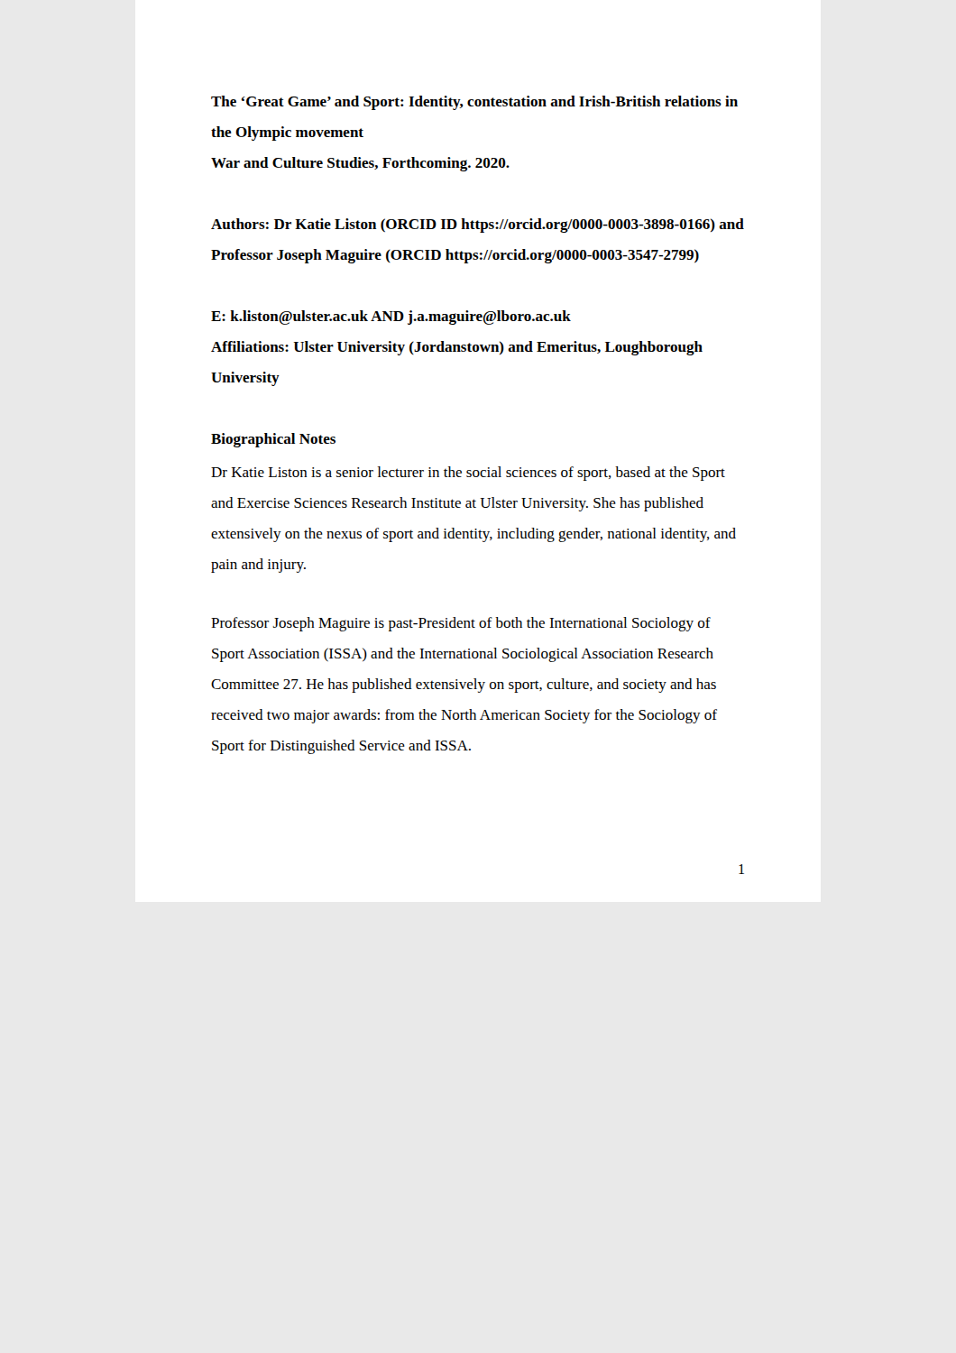The ‘Great Game’ and Sport: Identity, contestation and Irish-British relations in the Olympic movement
War and Culture Studies, Forthcoming. 2020.
Authors: Dr Katie Liston (ORCID ID https://orcid.org/0000-0003-3898-0166) and Professor Joseph Maguire (ORCID https://orcid.org/0000-0003-3547-2799)
E: k.liston@ulster.ac.uk AND j.a.maguire@lboro.ac.uk
Affiliations: Ulster University (Jordanstown) and Emeritus, Loughborough University
Biographical Notes
Dr Katie Liston is a senior lecturer in the social sciences of sport, based at the Sport and Exercise Sciences Research Institute at Ulster University. She has published extensively on the nexus of sport and identity, including gender, national identity, and pain and injury.
Professor Joseph Maguire is past-President of both the International Sociology of Sport Association (ISSA) and the International Sociological Association Research Committee 27. He has published extensively on sport, culture, and society and has received two major awards: from the North American Society for the Sociology of Sport for Distinguished Service and ISSA.
1